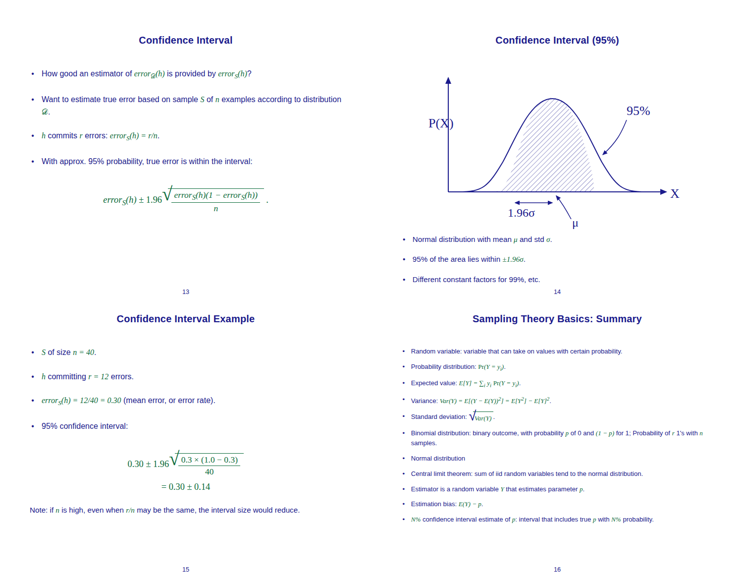Confidence Interval
How good an estimator of error𝒟(h) is provided by errorS(h)?
Want to estimate true error based on sample S of n examples according to distribution 𝒟.
h commits r errors: errorS(h) = r/n.
With approx. 95% probability, true error is within the interval:
errorS(h) ± 1.96errorS(h)(1 − errorS(h)) n .
13
Confidence Interval (95%)
P(X) X 95% 1.96σ μ
Normal distribution with mean μ and std σ.
95% of the area lies within ±1.96σ.
Different constant factors for 99%, etc.
14
Confidence Interval Example
S of size n = 40.
h committing r = 12 errors.
errorS(h) = 12/40 = 0.30 (mean error, or error rate).
95% confidence interval:
0.30 ± 1.960.3 × (1.0 − 0.3) 40
= 0.30 ± 0.14
Note: if n is high, even when r/n may be the same, the interval size would reduce.
15
Sampling Theory Basics: Summary
Random variable: variable that can take on values with certain probability.
Probability distribution: Pr(Y = yi).
Expected value: E[Y] = ∑i yi Pr(Y = yi).
Variance: Var(Y) = E[(Y − E(Y))2] = E[Y2] − E[Y]2.
Standard deviation: Var(Y).
Binomial distribution: binary outcome, with probability p of 0 and (1 − p) for 1; Probability of r 1's with n samples.
Normal distribution
Central limit theorem: sum of iid random variables tend to the normal distribution.
Estimator is a random variable Y that estimates parameter p.
Estimation bias: E(Y) − p.
N% confidence interval estimate of p: interval that includes true p with N% probability.
16